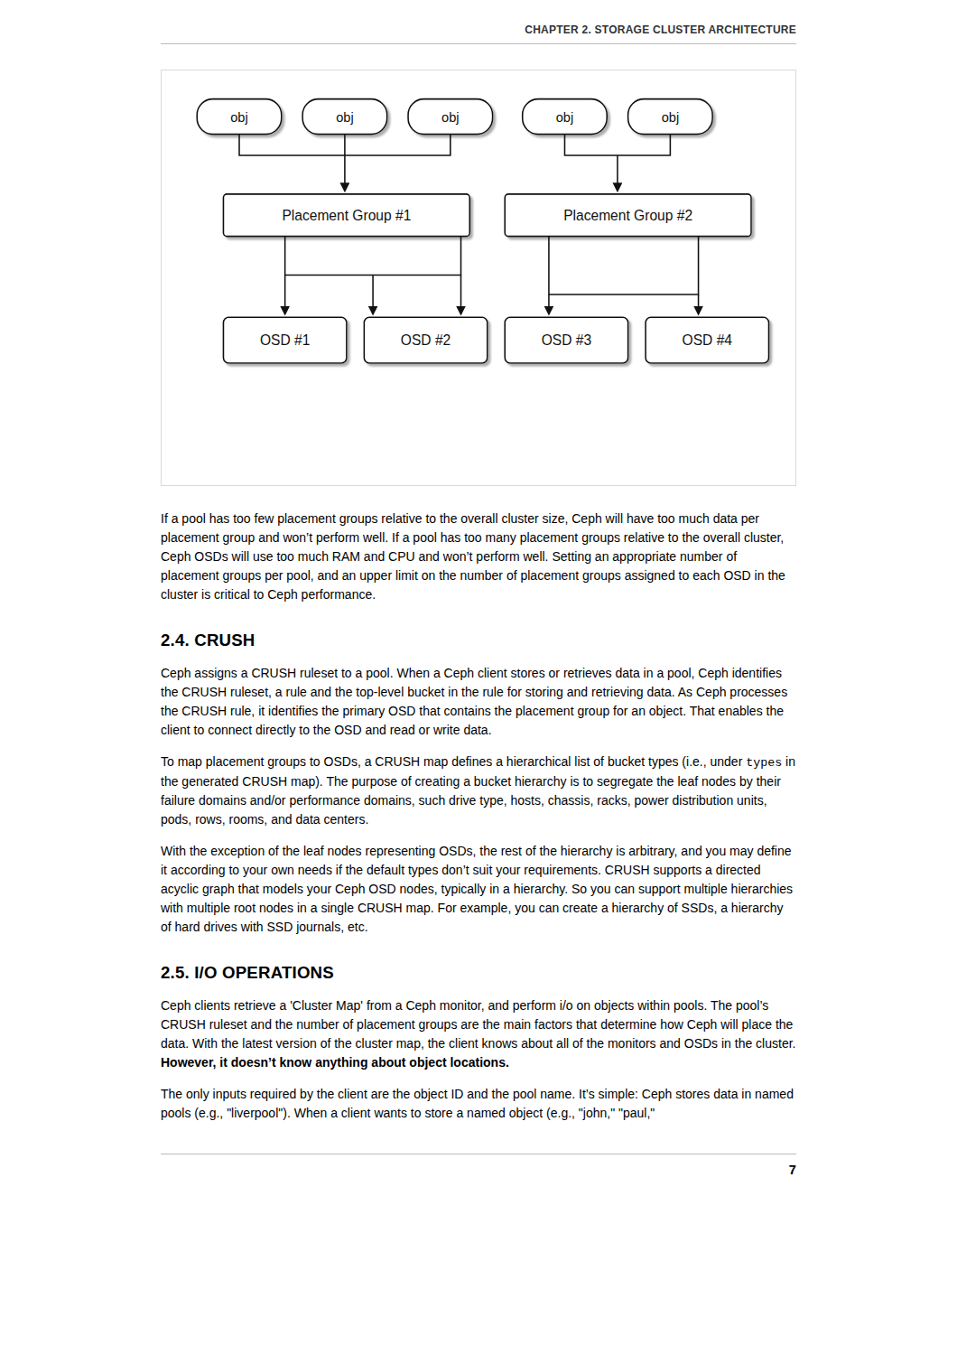CHAPTER 2. STORAGE CLUSTER ARCHITECTURE
obj obj obj obj obj Placement Group #1 Placement Group #2 OSD #1 OSD #2 OSD #3 OSD #4
If a pool has too few placement groups relative to the overall cluster size, Ceph will have too much data per placement group and won’t perform well. If a pool has too many placement groups relative to the overall cluster, Ceph OSDs will use too much RAM and CPU and won’t perform well. Setting an appropriate number of placement groups per pool, and an upper limit on the number of placement groups assigned to each OSD in the cluster is critical to Ceph performance.
2.4. CRUSH
Ceph assigns a CRUSH ruleset to a pool. When a Ceph client stores or retrieves data in a pool, Ceph identifies the CRUSH ruleset, a rule and the top-level bucket in the rule for storing and retrieving data. As Ceph processes the CRUSH rule, it identifies the primary OSD that contains the placement group for an object. That enables the client to connect directly to the OSD and read or write data.
To map placement groups to OSDs, a CRUSH map defines a hierarchical list of bucket types (i.e., under types in the generated CRUSH map). The purpose of creating a bucket hierarchy is to segregate the leaf nodes by their failure domains and/or performance domains, such drive type, hosts, chassis, racks, power distribution units, pods, rows, rooms, and data centers.
With the exception of the leaf nodes representing OSDs, the rest of the hierarchy is arbitrary, and you may define it according to your own needs if the default types don’t suit your requirements. CRUSH supports a directed acyclic graph that models your Ceph OSD nodes, typically in a hierarchy. So you can support multiple hierarchies with multiple root nodes in a single CRUSH map. For example, you can create a hierarchy of SSDs, a hierarchy of hard drives with SSD journals, etc.
2.5. I/O OPERATIONS
Ceph clients retrieve a 'Cluster Map' from a Ceph monitor, and perform i/o on objects within pools. The pool’s CRUSH ruleset and the number of placement groups are the main factors that determine how Ceph will place the data. With the latest version of the cluster map, the client knows about all of the monitors and OSDs in the cluster. However, it doesn’t know anything about object locations.
The only inputs required by the client are the object ID and the pool name. It’s simple: Ceph stores data in named pools (e.g., "liverpool"). When a client wants to store a named object (e.g., "john," "paul,"
7